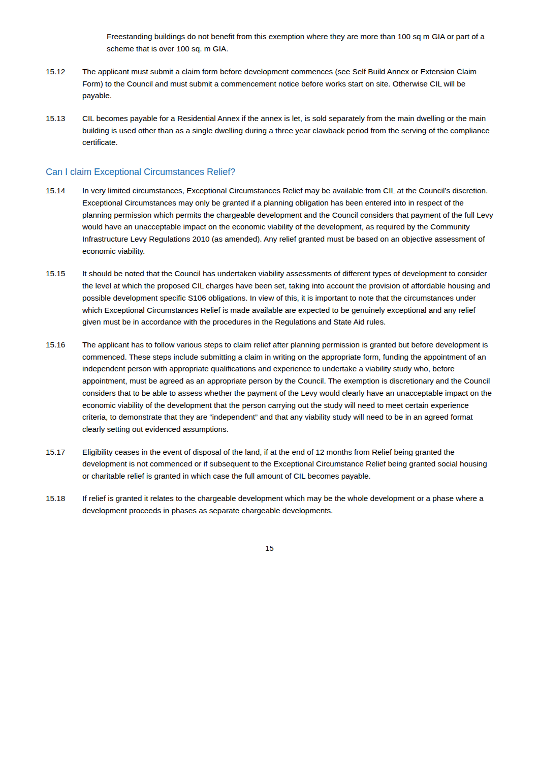Freestanding buildings do not benefit from this exemption where they are more than 100 sq m GIA or part of a scheme that is over 100 sq. m GIA.
15.12
The applicant must submit a claim form before development commences (see Self Build Annex or Extension Claim Form) to the Council and must submit a commencement notice before works start on site. Otherwise CIL will be payable.
15.13
CIL becomes payable for a Residential Annex if the annex is let, is sold separately from the main dwelling or the main building is used other than as a single dwelling during a three year clawback period from the serving of the compliance certificate.
Can I claim Exceptional Circumstances Relief?
15.14
In very limited circumstances, Exceptional Circumstances Relief may be available from CIL at the Council’s discretion. Exceptional Circumstances may only be granted if a planning obligation has been entered into in respect of the planning permission which permits the chargeable development and the Council considers that payment of the full Levy would have an unacceptable impact on the economic viability of the development, as required by the Community Infrastructure Levy Regulations 2010 (as amended). Any relief granted must be based on an objective assessment of economic viability.
15.15
It should be noted that the Council has undertaken viability assessments of different types of development to consider the level at which the proposed CIL charges have been set, taking into account the provision of affordable housing and possible development specific S106 obligations. In view of this, it is important to note that the circumstances under which Exceptional Circumstances Relief is made available are expected to be genuinely exceptional and any relief given must be in accordance with the procedures in the Regulations and State Aid rules.
15.16
The applicant has to follow various steps to claim relief after planning permission is granted but before development is commenced. These steps include submitting a claim in writing on the appropriate form, funding the appointment of an independent person with appropriate qualifications and experience to undertake a viability study who, before appointment, must be agreed as an appropriate person by the Council. The exemption is discretionary and the Council considers that to be able to assess whether the payment of the Levy would clearly have an unacceptable impact on the economic viability of the development that the person carrying out the study will need to meet certain experience criteria, to demonstrate that they are “independent” and that any viability study will need to be in an agreed format clearly setting out evidenced assumptions.
15.17
Eligibility ceases in the event of disposal of the land, if at the end of 12 months from Relief being granted the development is not commenced or if subsequent to the Exceptional Circumstance Relief being granted social housing or charitable relief is granted in which case the full amount of CIL becomes payable.
15.18
If relief is granted it relates to the chargeable development which may be the whole development or a phase where a development proceeds in phases as separate chargeable developments.
15